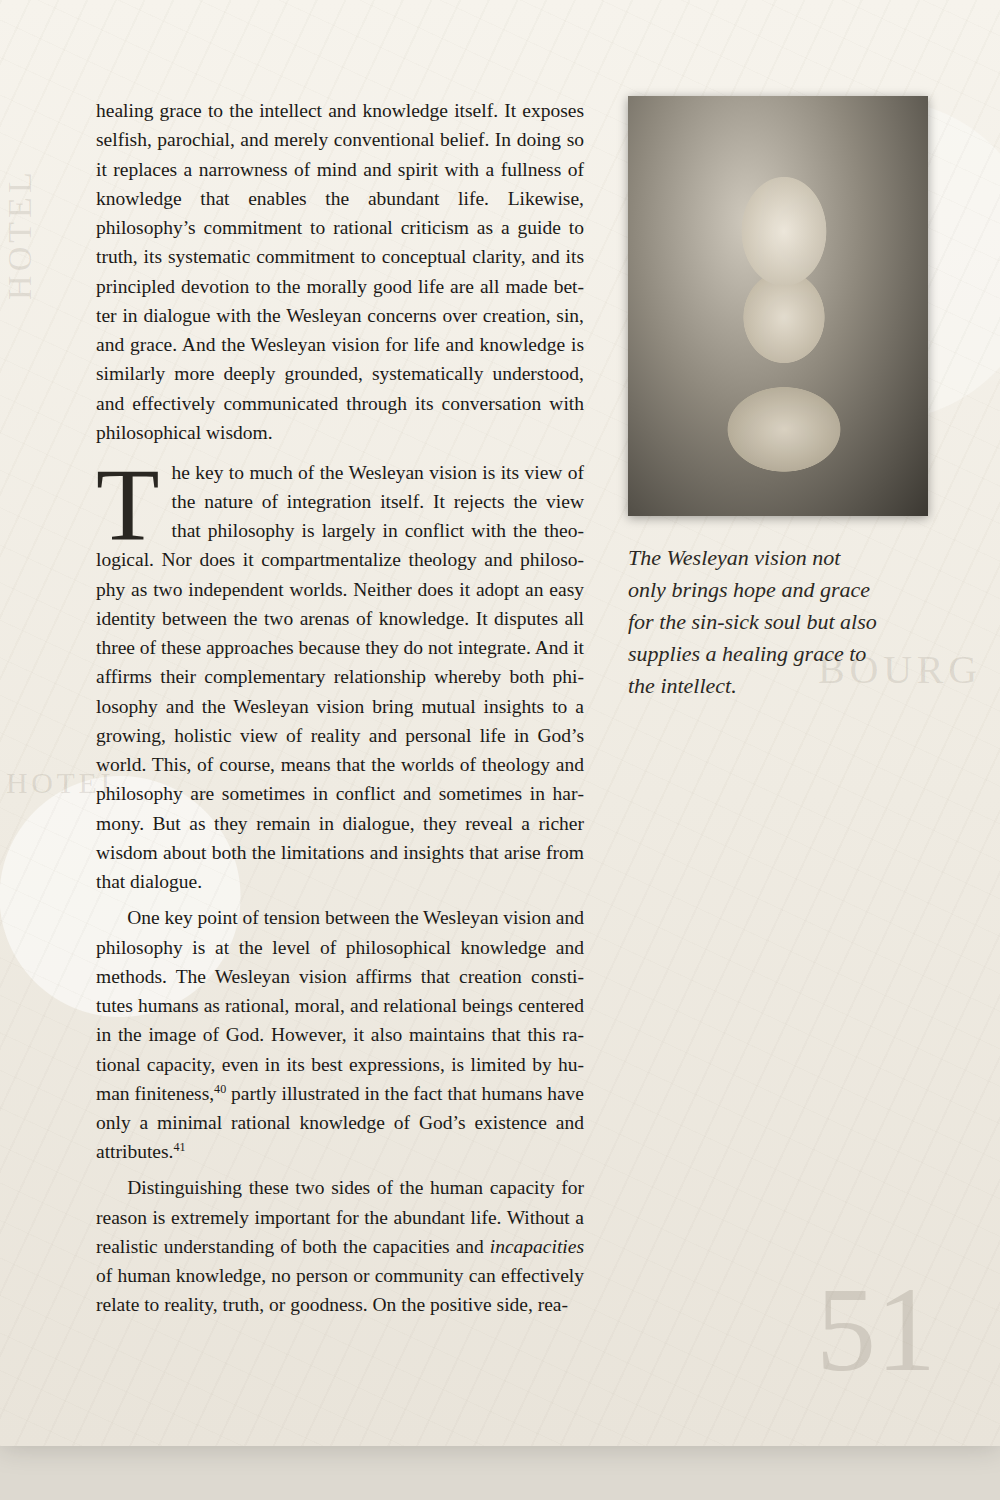Hotel Hotel Bourg
healing grace to the intellect and knowledge itself. It exposes selfish, parochial, and merely conventional belief. In doing so it replaces a narrowness of mind and spirit with a fullness of knowledge that enables the abundant life. Likewise, philosophy’s commitment to rational criticism as a guide to truth, its systematic commitment to conceptual clarity, and its principled devotion to the morally good life are all made better in dialogue with the Wesleyan concerns over creation, sin, and grace. And the Wesleyan vision for life and knowledge is similarly more deeply grounded, systematically understood, and effectively communicated through its conversation with philosophical wisdom.
The key to much of the Wesleyan vision is its view of the nature of integration itself. It rejects the view that philosophy is largely in conflict with the theological. Nor does it compartmentalize theology and philosophy as two independent worlds. Neither does it adopt an easy identity between the two arenas of knowledge. It disputes all three of these approaches because they do not integrate. And it affirms their complementary relationship whereby both philosophy and the Wesleyan vision bring mutual insights to a growing, holistic view of reality and personal life in God’s world. This, of course, means that the worlds of theology and philosophy are sometimes in conflict and sometimes in harmony. But as they remain in dialogue, they reveal a richer wisdom about both the limitations and insights that arise from that dialogue.
One key point of tension between the Wesleyan vision and philosophy is at the level of philosophical knowledge and methods. The Wesleyan vision affirms that creation constitutes humans as rational, moral, and relational beings centered in the image of God. However, it also maintains that this rational capacity, even in its best expressions, is limited by human finiteness,40 partly illustrated in the fact that humans have only a minimal rational knowledge of God’s existence and attributes.41
Distinguishing these two sides of the human capacity for reason is extremely important for the abundant life. Without a realistic understanding of both the capacities and incapacities of human knowledge, no person or community can effectively relate to reality, truth, or goodness. On the positive side, rea-
The Wesleyan vision not only brings hope and grace for the sin-sick soul but also supplies a healing grace to the intellect.
51